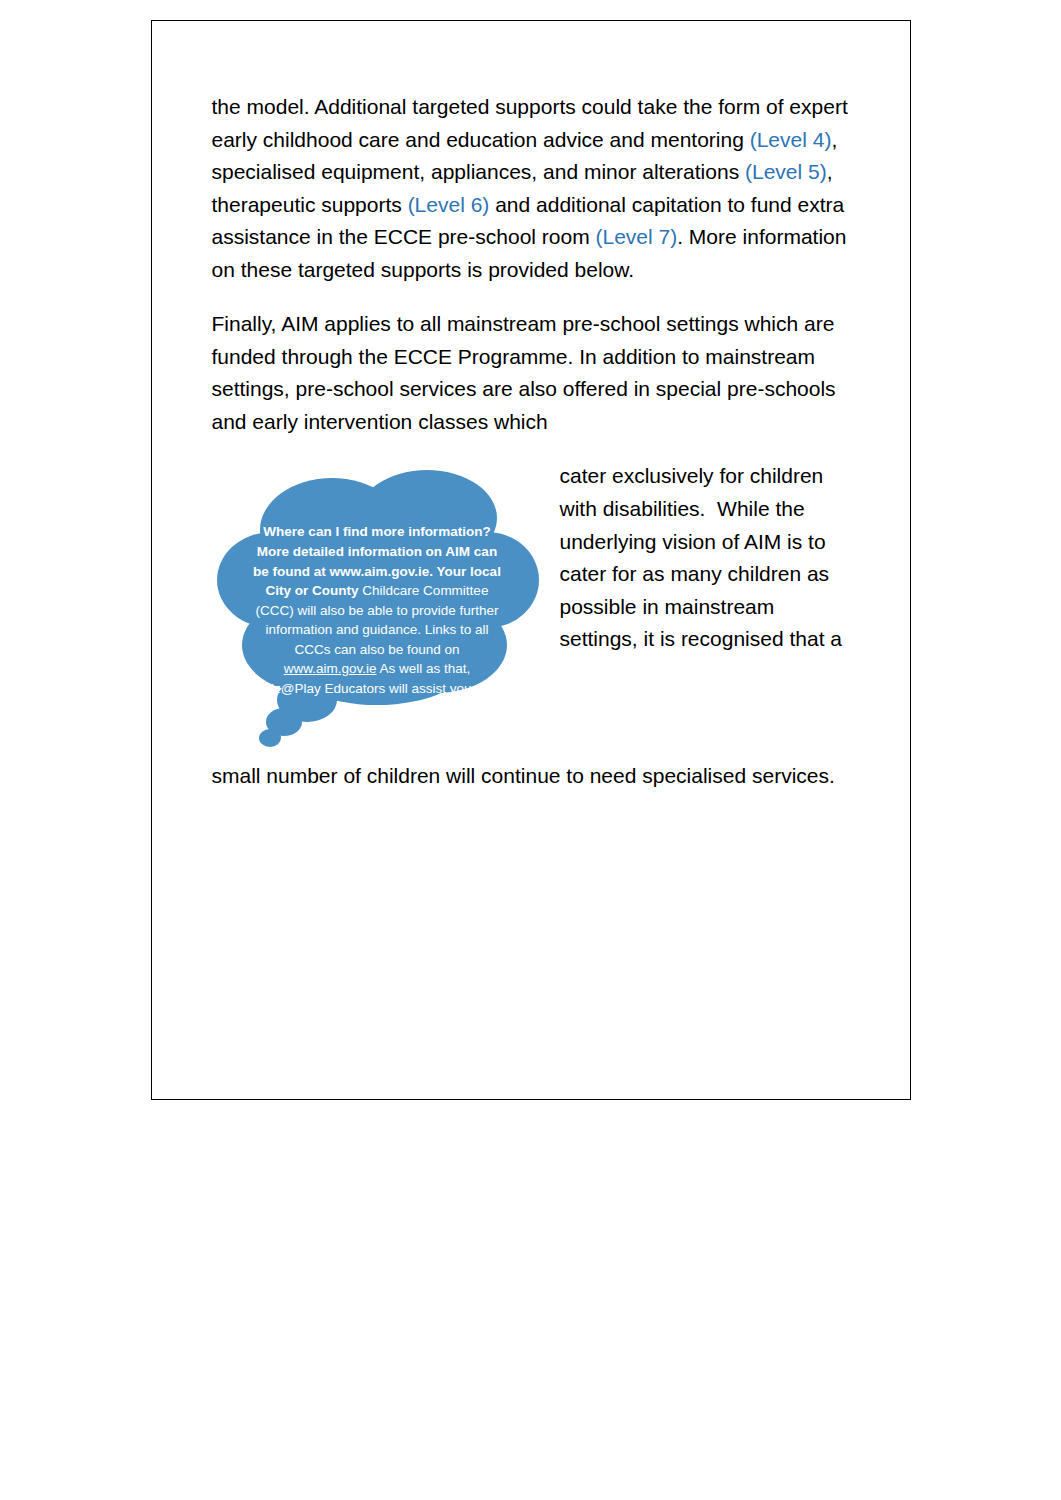the model. Additional targeted supports could take the form of expert early childhood care and education advice and mentoring (Level 4), specialised equipment, appliances, and minor alterations (Level 5), therapeutic supports (Level 6) and additional capitation to fund extra assistance in the ECCE pre-school room (Level 7). More information on these targeted supports is provided below.
Finally, AIM applies to all mainstream pre-school settings which are funded through the ECCE Programme. In addition to mainstream settings, pre-school services are also offered in special pre-schools and early intervention classes which
Where can I find more information? More detailed information on AIM can be found at www.aim.gov.ie. Your local City or County Childcare Committee (CCC) will also be able to provide further information and guidance. Links to all CCCs can also be found on www.aim.gov.ie As well as that, Kidz@Play Educators will assist you with
cater exclusively for children with disabilities. While the underlying vision of AIM is to cater for as many children as possible in mainstream settings, it is recognised that a
small number of children will continue to need specialised services.